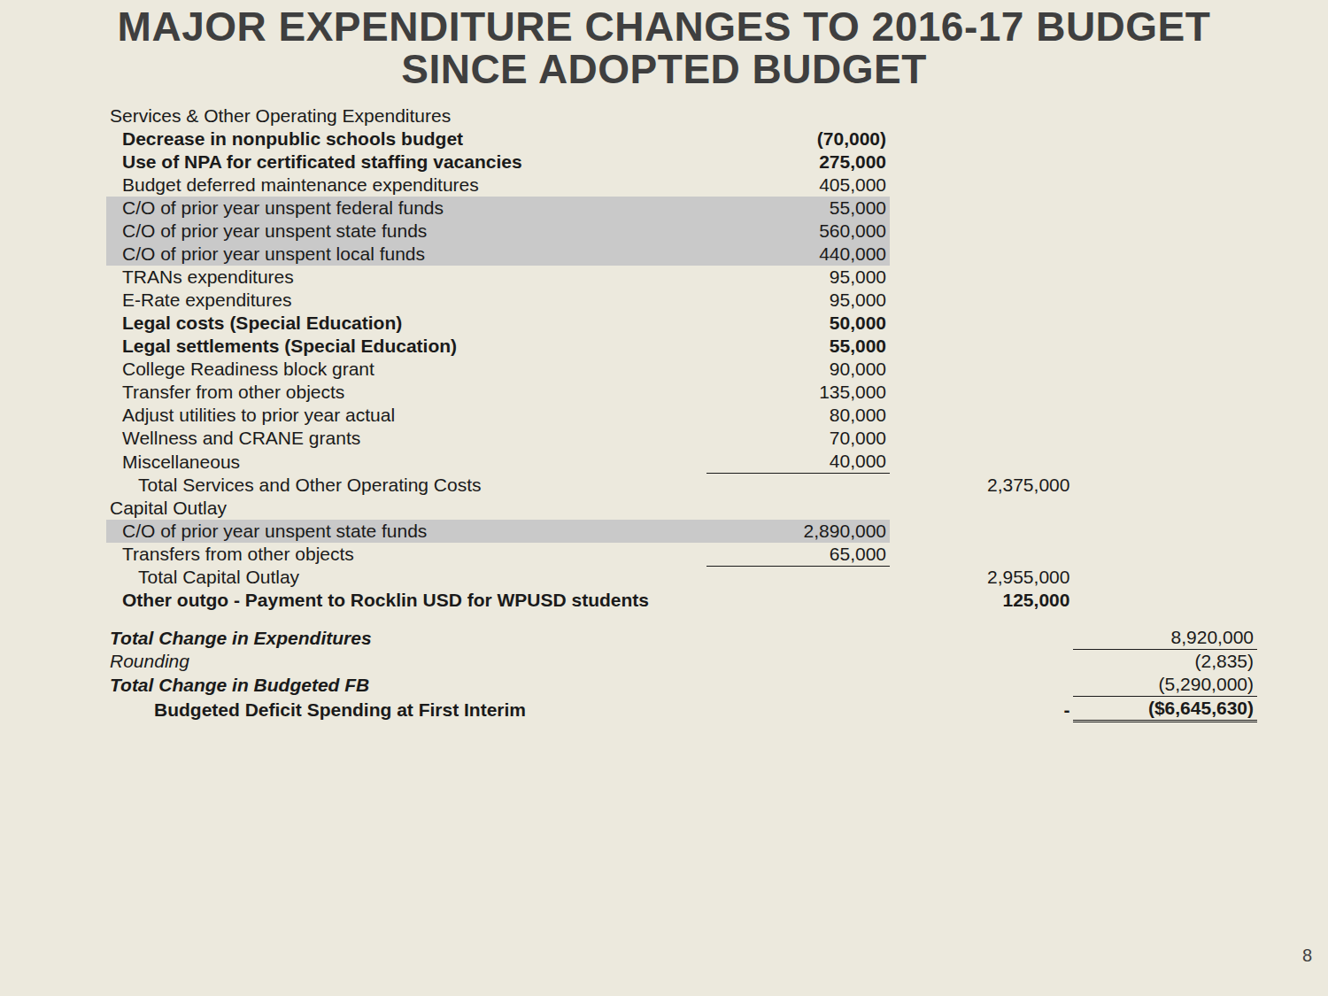Major Expenditure Changes to 2016-17 Budget Since Adopted Budget
| Services & Other Operating Expenditures | | | |
| Decrease in nonpublic schools budget | (70,000) | | |
| Use of NPA for certificated staffing vacancies | 275,000 | | |
| Budget deferred maintenance expenditures | 405,000 | | |
| C/O of prior year unspent federal funds | 55,000 | | |
| C/O of prior year unspent state funds | 560,000 | | |
| C/O of prior year unspent local funds | 440,000 | | |
| TRANs expenditures | 95,000 | | |
| E-Rate expenditures | 95,000 | | |
| Legal costs (Special Education) | 50,000 | | |
| Legal settlements (Special Education) | 55,000 | | |
| College Readiness block grant | 90,000 | | |
| Transfer from other objects | 135,000 | | |
| Adjust utilities to prior year actual | 80,000 | | |
| Wellness and CRANE grants | 70,000 | | |
| Miscellaneous | 40,000 | | |
| Total Services and Other Operating Costs | | 2,375,000 | |
| Capital Outlay | | | |
| C/O of prior year unspent state funds | 2,890,000 | | |
| Transfers from other objects | 65,000 | | |
| Total Capital Outlay | | 2,955,000 | |
| Other outgo - Payment to Rocklin USD for WPUSD students | | 125,000 | |
| Total Change in Expenditures | | | 8,920,000 |
| Rounding | | | (2,835) |
| Total Change in Budgeted FB | | | (5,290,000) |
| Budgeted Deficit Spending at First Interim | | - | ($6,645,630) |
8